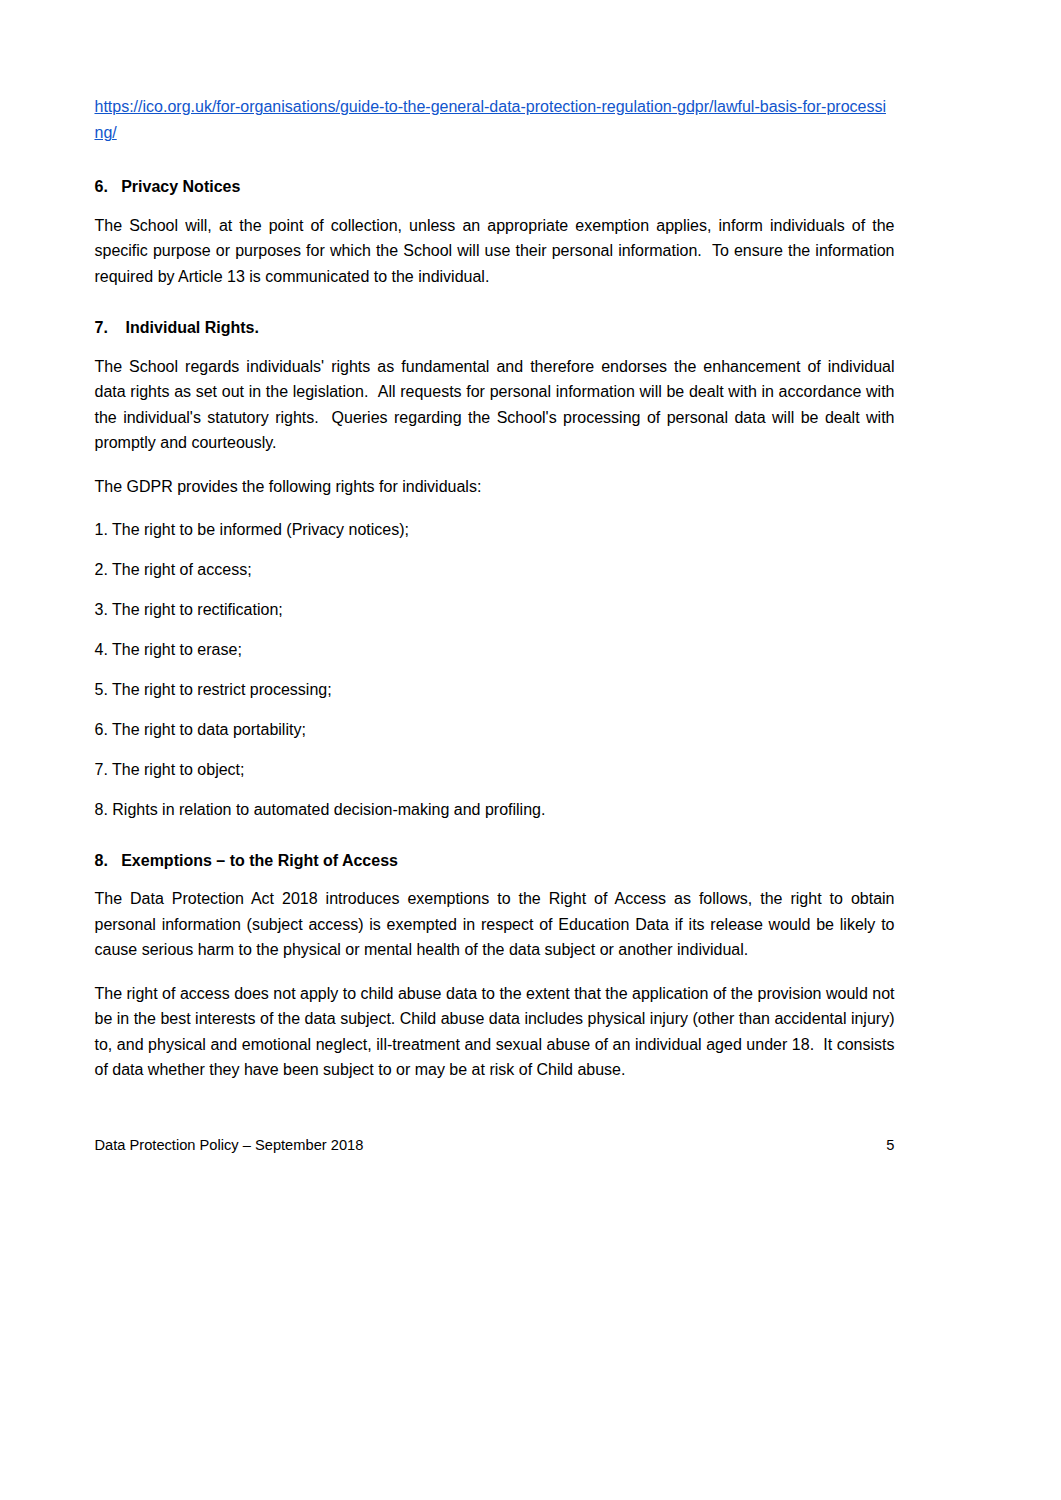https://ico.org.uk/for-organisations/guide-to-the-general-data-protection-regulation-gdpr/lawful-basis-for-processing/
6. Privacy Notices
The School will, at the point of collection, unless an appropriate exemption applies, inform individuals of the specific purpose or purposes for which the School will use their personal information. To ensure the information required by Article 13 is communicated to the individual.
7. Individual Rights.
The School regards individuals' rights as fundamental and therefore endorses the enhancement of individual data rights as set out in the legislation. All requests for personal information will be dealt with in accordance with the individual's statutory rights. Queries regarding the School's processing of personal data will be dealt with promptly and courteously.
The GDPR provides the following rights for individuals:
1. The right to be informed (Privacy notices);
2. The right of access;
3. The right to rectification;
4. The right to erase;
5. The right to restrict processing;
6. The right to data portability;
7. The right to object;
8. Rights in relation to automated decision-making and profiling.
8. Exemptions – to the Right of Access
The Data Protection Act 2018 introduces exemptions to the Right of Access as follows, the right to obtain personal information (subject access) is exempted in respect of Education Data if its release would be likely to cause serious harm to the physical or mental health of the data subject or another individual.
The right of access does not apply to child abuse data to the extent that the application of the provision would not be in the best interests of the data subject. Child abuse data includes physical injury (other than accidental injury) to, and physical and emotional neglect, ill-treatment and sexual abuse of an individual aged under 18. It consists of data whether they have been subject to or may be at risk of Child abuse.
Data Protection Policy – September 2018
5